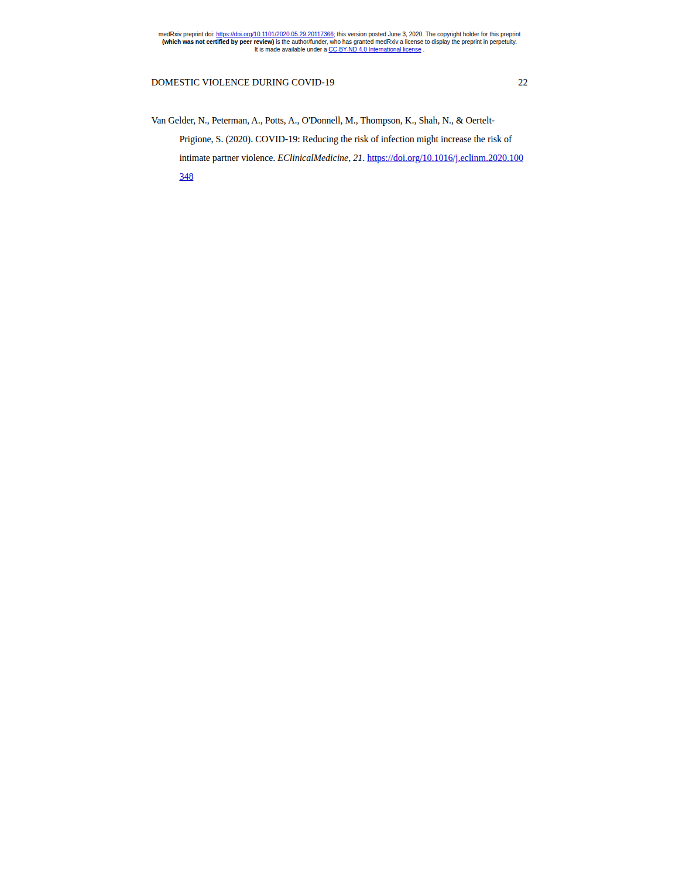medRxiv preprint doi: https://doi.org/10.1101/2020.05.29.20117366; this version posted June 3, 2020. The copyright holder for this preprint (which was not certified by peer review) is the author/funder, who has granted medRxiv a license to display the preprint in perpetuity. It is made available under a CC-BY-ND 4.0 International license .
Domestic Violence During COVID-19 22
Van Gelder, N., Peterman, A., Potts, A., O'Donnell, M., Thompson, K., Shah, N., & Oertelt-Prigione, S. (2020). COVID-19: Reducing the risk of infection might increase the risk of intimate partner violence. EClinicalMedicine, 21. https://doi.org/10.1016/j.eclinm.2020.100348